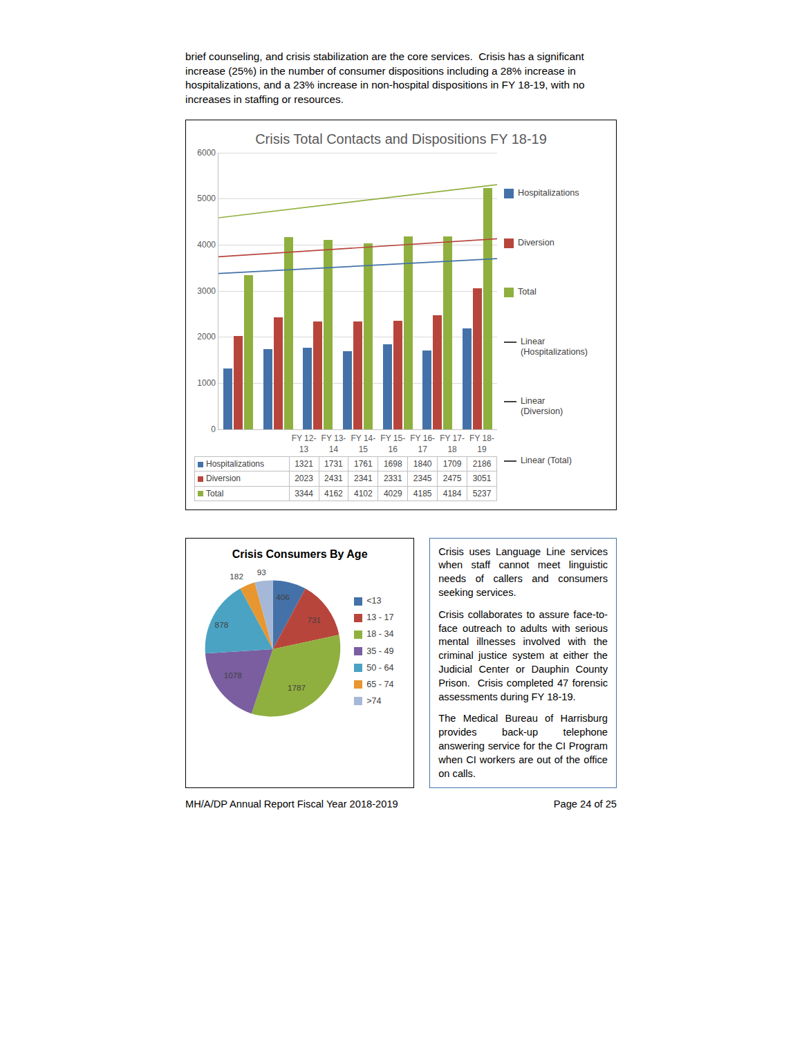brief counseling, and crisis stabilization are the core services. Crisis has a significant increase (25%) in the number of consumer dispositions including a 28% increase in hospitalizations, and a 23% increase in non-hospital dispositions in FY 18-19, with no increases in staffing or resources.
Crisis Total Contacts and Dispositions FY 18-19
6000
5000
4000
3000
2000
1000
0
| | FY 12-13 | FY 13-14 | FY 14-15 | FY 15-16 | FY 16-17 | FY 17-18 | FY 18-19 |
| Hospitalizations | 1321 | 1731 | 1761 | 1698 | 1840 | 1709 | 2186 |
| Diversion | 2023 | 2431 | 2341 | 2331 | 2345 | 2475 | 3051 |
| Total | 3344 | 4162 | 4102 | 4029 | 4185 | 4184 | 5237 |
Hospitalizations
Diversion
Total
Linear
(Hospitalizations)
Linear
(Diversion)
Linear (Total)
Crisis Consumers By Age
406 731 1787 1078 878 182 93
<13
13 - 17
18 - 34
35 - 49
50 - 64
65 - 74
>74
Crisis uses Language Line services when staff cannot meet linguistic needs of callers and consumers seeking services.
Crisis collaborates to assure face-to-face outreach to adults with serious mental illnesses involved with the criminal justice system at either the Judicial Center or Dauphin County Prison. Crisis completed 47 forensic assessments during FY 18-19.
The Medical Bureau of Harrisburg provides back-up telephone answering service for the CI Program when CI workers are out of the office on calls.
MH/A/DP Annual Report Fiscal Year 2018-2019 Page 24 of 25